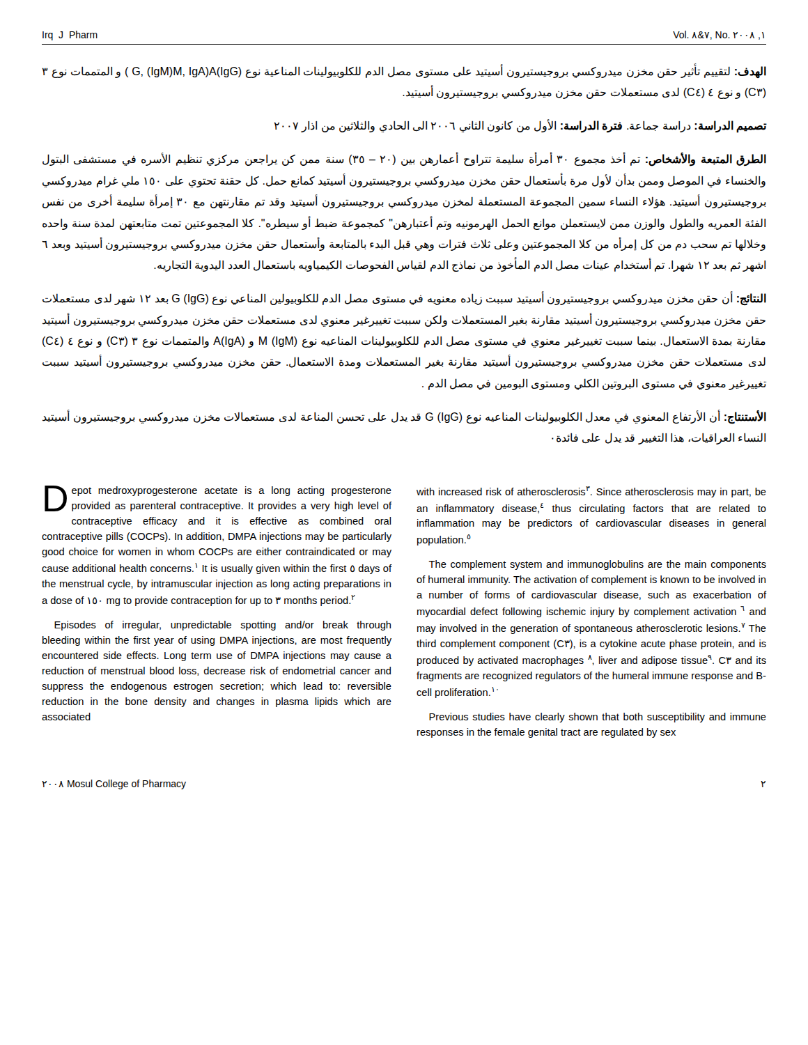Irq J Pharm Vol. ٧&٨, No. ١, ٢٠٠٨
الهدف: لتقييم تأثير حقن مخزن ميدروكسي بروجيستيرون أسيتيد على مستوى مصل الدم للكلوبيولينات المناعية نوع (IgG)G, (IgM)M, IgA)A ) و المتممات نوع ٣ (C٣) و نوع ٤ (C٤) لدى مستعملات حقن مخزن ميدروكسي بروجيستيرون أسيتيد.
تصميم الدراسة: دراسة جماعة. فترة الدراسة: الأول من كانون الثاني ٢٠٠٦ الى الحادي والثلاثين من اذار ٢٠٠٧
الطرق المتبعة والأشخاص: تم أخذ مجموع ٣٠ أمرأة سليمة تتراوح أعمارهن بين (٢٠ – ٣٥) سنة ممن كن يراجعن مركزي تنظيم الأسره في مستشفى البتول والخنساء في الموصل وممن بدأن لأول مرة بأستعمال حقن مخزن ميدروكسي بروجيستيرون أسيتيد كمانع حمل. كل حقنة تحتوي على ١٥٠ ملي غرام ميدروكسي بروجيستيرون أسيتيد. هؤلاء النساء سمين المجموعة المستعملة لمخزن ميدروكسي بروجيستيرون أسيتيد وقد تم مقارنتهن مع ٣٠ إمرأة سليمة أخرى من نفس الفئة العمريه والطول والوزن ممن لايستعملن موانع الحمل الهرمونيه وتم أعتبارهن" كمجموعة ضبط أو سيطره". كلا المجموعتين تمت متابعتهن لمدة سنة واحده وخلالها تم سحب دم من كل إمرأه من كلا المجموعتين وعلى ثلاث فترات وهي قبل البدء بالمتابعة وأستعمال حقن مخزن ميدروكسي بروجيستيرون أسيتيد وبعد ٦ اشهر ثم بعد ١٢ شهرا. تم أستخدام عينات مصل الدم المأخوذ من نماذج الدم لقياس الفحوصات الكيمياويه باستعمال العدد اليدوية التجاريه.
النتائج: أن حقن مخزن ميدروكسي بروجيستيرون أسيتيد سببت زياده معنويه في مستوى مصل الدم للكلوبيولين المناعي نوع G (IgG) بعد ١٢ شهر لدى مستعملات حقن مخزن ميدروكسي بروجيستيرون أسيتيد مقارنة بغير المستعملات ولكن سببت تغييرغير معنوي لدى مستعملات حقن مخزن ميدروكسي بروجيستيرون أسيتيد مقارنة بمدة الاستعمال. بينما سببت تغييرغير معنوي في مستوى مصل الدم للكلوبيولينات المناعيه نوع M (IgM) و A(IgA) والمتممات نوع ٣ (C٣) و نوع ٤ (C٤) لدى مستعملات حقن مخزن ميدروكسي بروجيستيرون أسيتيد مقارنة بغير المستعملات ومدة الاستعمال. حقن مخزن ميدروكسي بروجيستيرون أسيتيد سببت تغييرغير معنوي في مستوى البروتين الكلي ومستوى البومين في مصل الدم .
الأستنتاج: أن الأرتفاع المعنوي في معدل الكلوبيولينات المناعيه نوع G (IgG) قد يدل على تحسن المناعة لدى مستعمالات مخزن ميدروكسي بروجيستيرون أسيتيد النساء العراقيات، هذا التغيير قد يدل على فائدة٠
Depot medroxyprogesterone acetate is a long acting progesterone provided as parenteral contraceptive. It provides a very high level of contraceptive efficacy and it is effective as combined oral contraceptive pills (COCPs). In addition, DMPA injections may be particularly good choice for women in whom COCPs are either contraindicated or may cause additional health concerns.١ It is usually given within the first ٥ days of the menstrual cycle, by intramuscular injection as long acting preparations in a dose of ١٥٠ mg to provide contraception for up to ٣ months period.٢
Episodes of irregular, unpredictable spotting and/or break through bleeding within the first year of using DMPA injections, are most frequently encountered side effects. Long term use of DMPA injections may cause a reduction of menstrual blood loss, decrease risk of endometrial cancer and suppress the endogenous estrogen secretion; which lead to: reversible reduction in the bone density and changes in plasma lipids which are associated
with increased risk of atherosclerosis٣. Since atherosclerosis may in part, be an inflammatory disease,٤ thus circulating factors that are related to inflammation may be predictors of cardiovascular diseases in general population.٥
The complement system and immunoglobulins are the main components of humeral immunity. The activation of complement is known to be involved in a number of forms of cardiovascular disease, such as exacerbation of myocardial defect following ischemic injury by complement activation ٦ and may involved in the generation of spontaneous atherosclerotic lesions.٧ The third complement component (C٣), is a cytokine acute phase protein, and is produced by activated macrophages ٨, liver and adipose tissue٩. C٣ and its fragments are recognized regulators of the humeral immune response and B- cell proliferation.١٠
Previous studies have clearly shown that both susceptibility and immune responses in the female genital tract are regulated by sex
٢٠٠٨ Mosul College of Pharmacy ٢